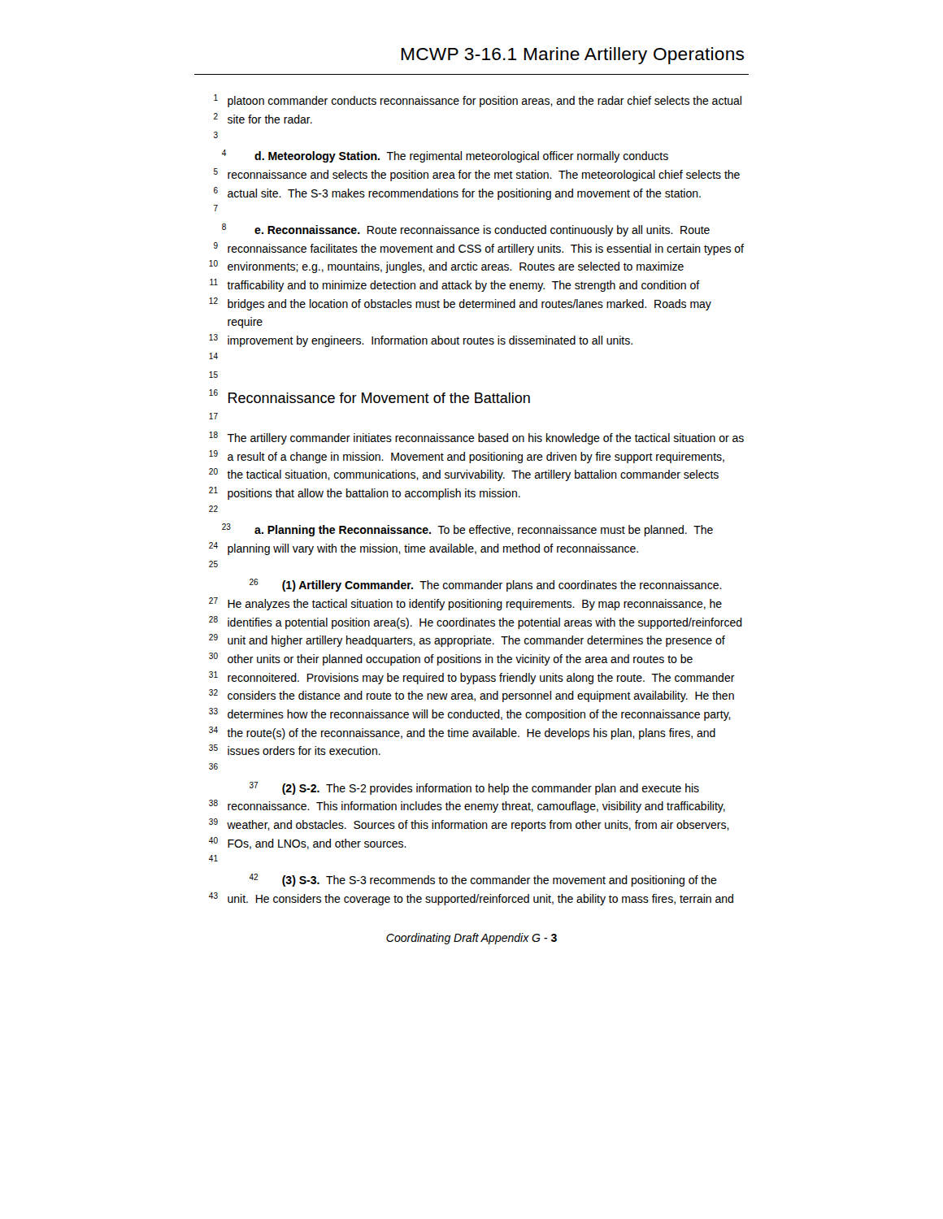MCWP 3-16.1 Marine Artillery Operations
platoon commander conducts reconnaissance for position areas, and the radar chief selects the actual
site for the radar.
d. Meteorology Station. The regimental meteorological officer normally conducts
reconnaissance and selects the position area for the met station. The meteorological chief selects the
actual site. The S-3 makes recommendations for the positioning and movement of the station.
e. Reconnaissance. Route reconnaissance is conducted continuously by all units. Route
reconnaissance facilitates the movement and CSS of artillery units. This is essential in certain types of
environments; e.g., mountains, jungles, and arctic areas. Routes are selected to maximize
trafficability and to minimize detection and attack by the enemy. The strength and condition of
bridges and the location of obstacles must be determined and routes/lanes marked. Roads may require
improvement by engineers. Information about routes is disseminated to all units.
Reconnaissance for Movement of the Battalion
The artillery commander initiates reconnaissance based on his knowledge of the tactical situation or as
a result of a change in mission. Movement and positioning are driven by fire support requirements,
the tactical situation, communications, and survivability. The artillery battalion commander selects
positions that allow the battalion to accomplish its mission.
a. Planning the Reconnaissance. To be effective, reconnaissance must be planned. The
planning will vary with the mission, time available, and method of reconnaissance.
(1) Artillery Commander. The commander plans and coordinates the reconnaissance.
He analyzes the tactical situation to identify positioning requirements. By map reconnaissance, he
identifies a potential position area(s). He coordinates the potential areas with the supported/reinforced
unit and higher artillery headquarters, as appropriate. The commander determines the presence of
other units or their planned occupation of positions in the vicinity of the area and routes to be
reconnoitered. Provisions may be required to bypass friendly units along the route. The commander
considers the distance and route to the new area, and personnel and equipment availability. He then
determines how the reconnaissance will be conducted, the composition of the reconnaissance party,
the route(s) of the reconnaissance, and the time available. He develops his plan, plans fires, and
issues orders for its execution.
(2) S-2. The S-2 provides information to help the commander plan and execute his
reconnaissance. This information includes the enemy threat, camouflage, visibility and trafficability,
weather, and obstacles. Sources of this information are reports from other units, from air observers,
FOs, and LNOs, and other sources.
(3) S-3. The S-3 recommends to the commander the movement and positioning of the
unit. He considers the coverage to the supported/reinforced unit, the ability to mass fires, terrain and
Coordinating Draft Appendix G - 3